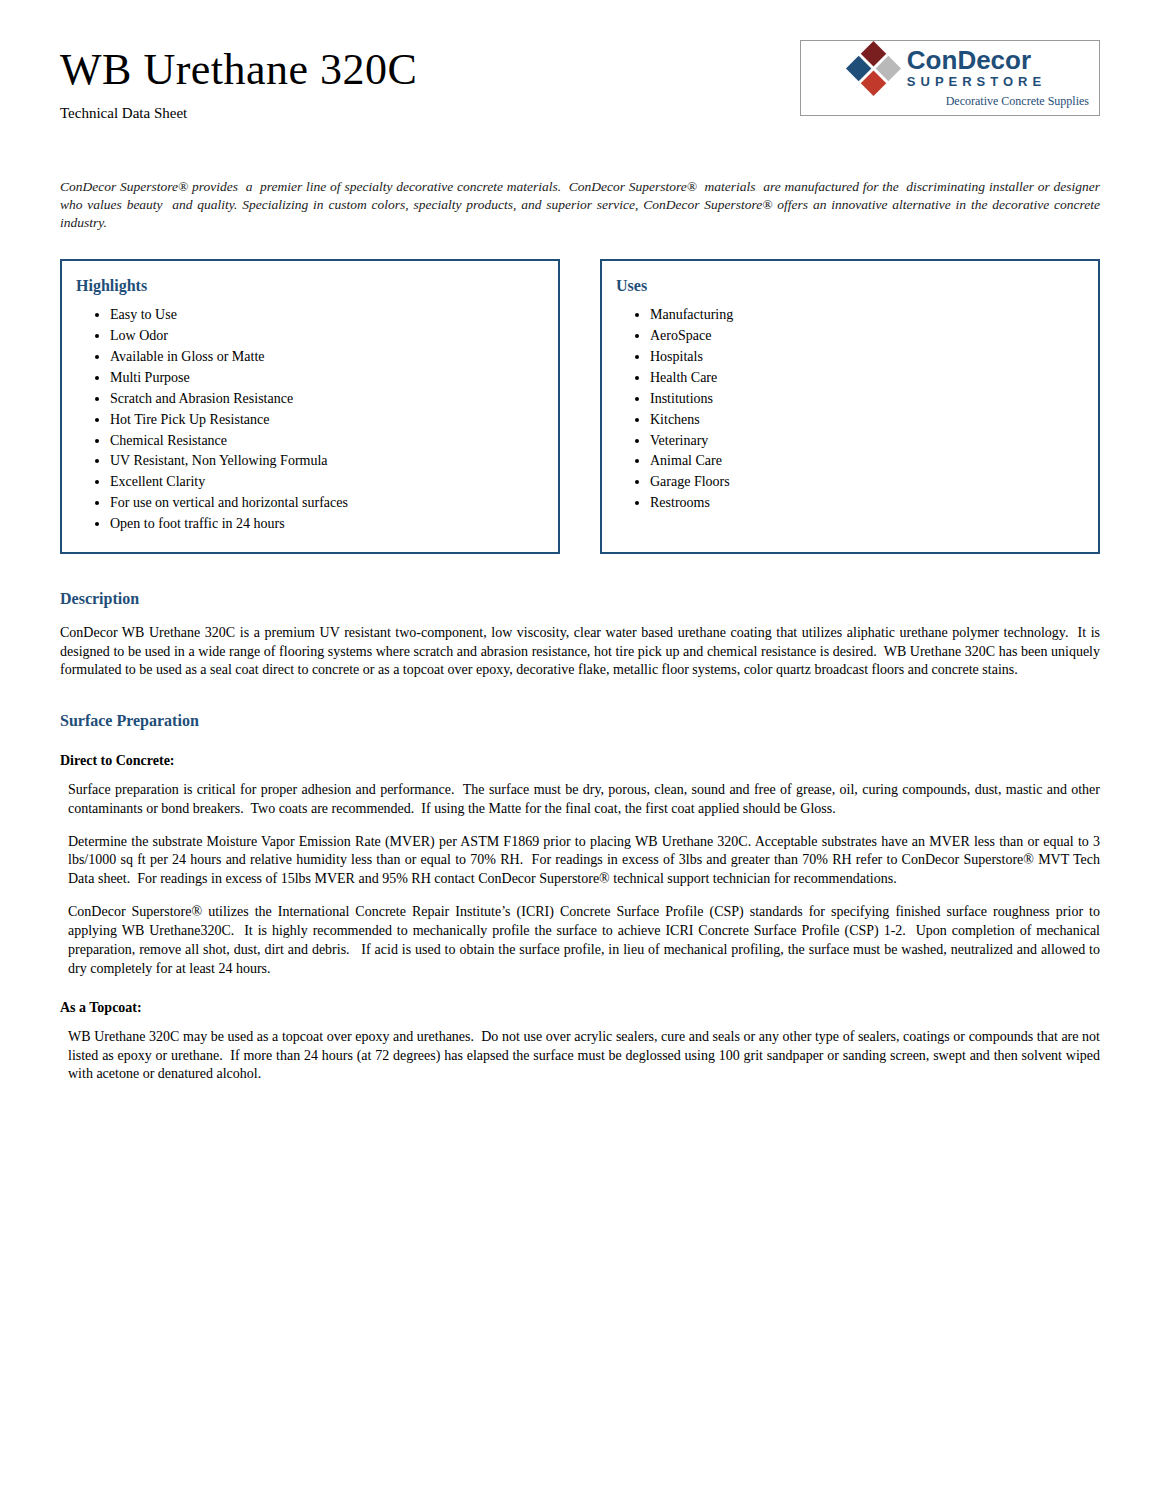WB Urethane 320C
Technical Data Sheet
Con Decor
SUPERSTORE
Decorative Concrete Supplies
ConDecor Superstore® provides a premier line of specialty decorative concrete materials. ConDecor Superstore® materials are manufactured for the discriminating installer or designer who values beauty and quality. Specializing in custom colors, specialty products, and superior service, ConDecor Superstore® offers an innovative alternative in the decorative concrete industry.
Highlights
Easy to Use
Low Odor
Available in Gloss or Matte
Multi Purpose
Scratch and Abrasion Resistance
Hot Tire Pick Up Resistance
Chemical Resistance
UV Resistant, Non Yellowing Formula
Excellent Clarity
For use on vertical and horizontal surfaces
Open to foot traffic in 24 hours
Uses
Manufacturing
AeroSpace
Hospitals
Health Care
Institutions
Kitchens
Veterinary
Animal Care
Garage Floors
Restrooms
Description
ConDecor WB Urethane 320C is a premium UV resistant two-component, low viscosity, clear water based urethane coating that utilizes aliphatic urethane polymer technology. It is designed to be used in a wide range of flooring systems where scratch and abrasion resistance, hot tire pick up and chemical resistance is desired. WB Urethane 320C has been uniquely formulated to be used as a seal coat direct to concrete or as a topcoat over epoxy, decorative flake, metallic floor systems, color quartz broadcast floors and concrete stains.
Surface Preparation
Direct to Concrete:
Surface preparation is critical for proper adhesion and performance. The surface must be dry, porous, clean, sound and free of grease, oil, curing compounds, dust, mastic and other contaminants or bond breakers. Two coats are recommended. If using the Matte for the final coat, the first coat applied should be Gloss.
Determine the substrate Moisture Vapor Emission Rate (MVER) per ASTM F1869 prior to placing WB Urethane 320C. Acceptable substrates have an MVER less than or equal to 3 lbs/1000 sq ft per 24 hours and relative humidity less than or equal to 70% RH. For readings in excess of 3lbs and greater than 70% RH refer to ConDecor Superstore® MVT Tech Data sheet. For readings in excess of 15lbs MVER and 95% RH contact ConDecor Superstore® technical support technician for recommendations.
ConDecor Superstore® utilizes the International Concrete Repair Institute’s (ICRI) Concrete Surface Profile (CSP) standards for specifying finished surface roughness prior to applying WB Urethane320C. It is highly recommended to mechanically profile the surface to achieve ICRI Concrete Surface Profile (CSP) 1-2. Upon completion of mechanical preparation, remove all shot, dust, dirt and debris. If acid is used to obtain the surface profile, in lieu of mechanical profiling, the surface must be washed, neutralized and allowed to dry completely for at least 24 hours.
As a Topcoat:
WB Urethane 320C may be used as a topcoat over epoxy and urethanes. Do not use over acrylic sealers, cure and seals or any other type of sealers, coatings or compounds that are not listed as epoxy or urethane. If more than 24 hours (at 72 degrees) has elapsed the surface must be deglossed using 100 grit sandpaper or sanding screen, swept and then solvent wiped with acetone or denatured alcohol.